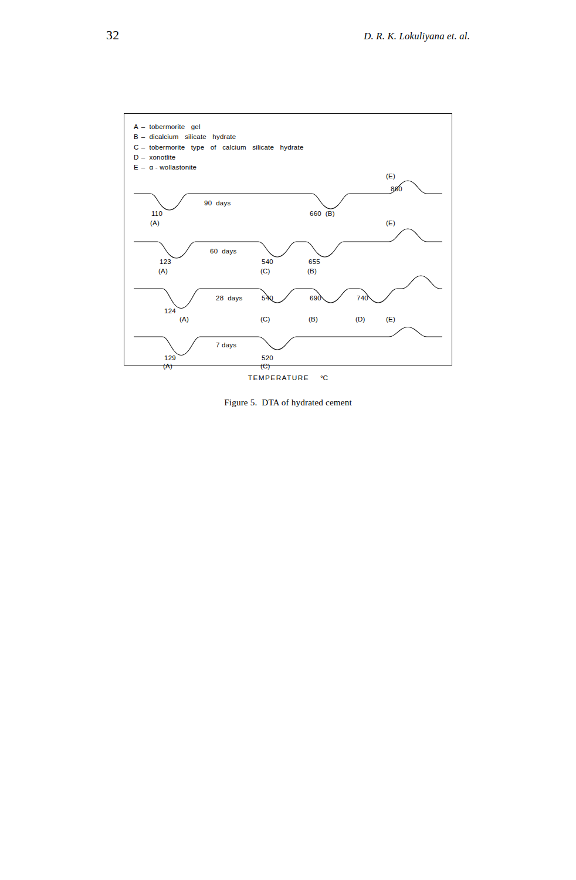32
D. R. K. Lokuliyana et. al.
A–tobermorite gel
B–dicalcium silicate hydrate
C–tobermorite type of calcium silicate hydrate
D–xonotlite
E–α - wollastonite
(E) 860 110 (A) 90 days 660 (B)
(E) 123 (A) 60 days 540 (C) 655 (B)
28 days 124 (A) 540 (C) 690 (B) 740 (D) (E)
7 days 129 (A) 520 (C)
TEMPERATURE°C
Figure 5. DTA of hydrated cement